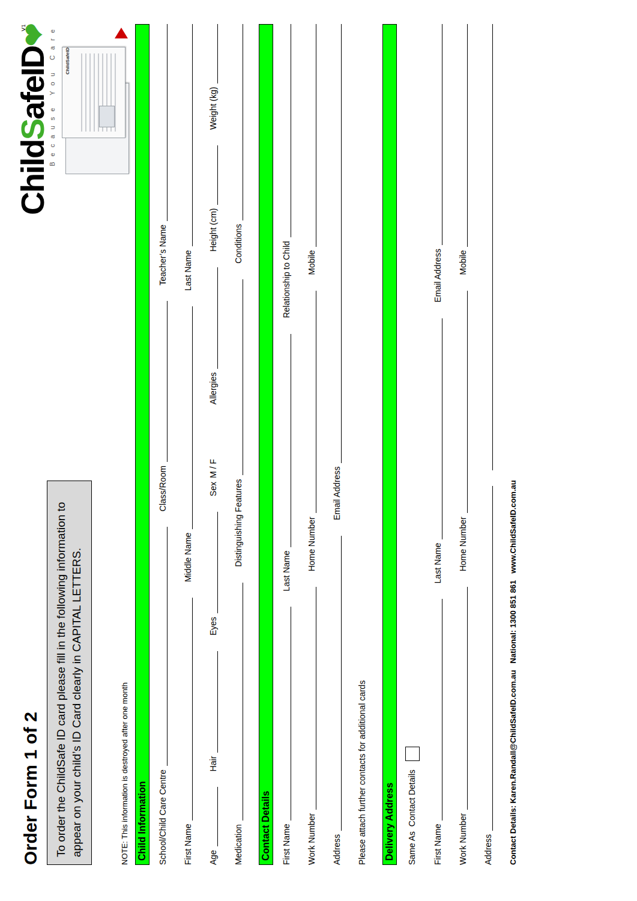V1
ChildSafeID❤
B e c a u s e Y o u C a r e
ChildSafeID
Order Form 1 of 2
To order the ChildSafe ID card please fill in the following information to appear on your child’s ID Card clearly in CAPITAL LETTERS.
NOTE: This information is destroyed after one month
Child Information
School/Child Care Centre
Class/Room
Teacher’s Name
First Name
Middle Name
Last Name
Age
Hair
Eyes
Sex M / F
Allergies
Height (cm)
Weight (kg)
Medication
Distinguishing Features
Conditions
Contact Details
First Name
Last Name
Relationship to Child
Work Number
Home Number
Mobile
Address
Email Address
Please attach further contacts for additional cards
Delivery Address
Same As Contact Details
First Name
Last Name
Email Address
Work Number
Home Number
Mobile
Address
Contact Details: Karen.Randall@ChildSafeID.com.au National: 1300 851 861 www.ChildSafeID.com.au